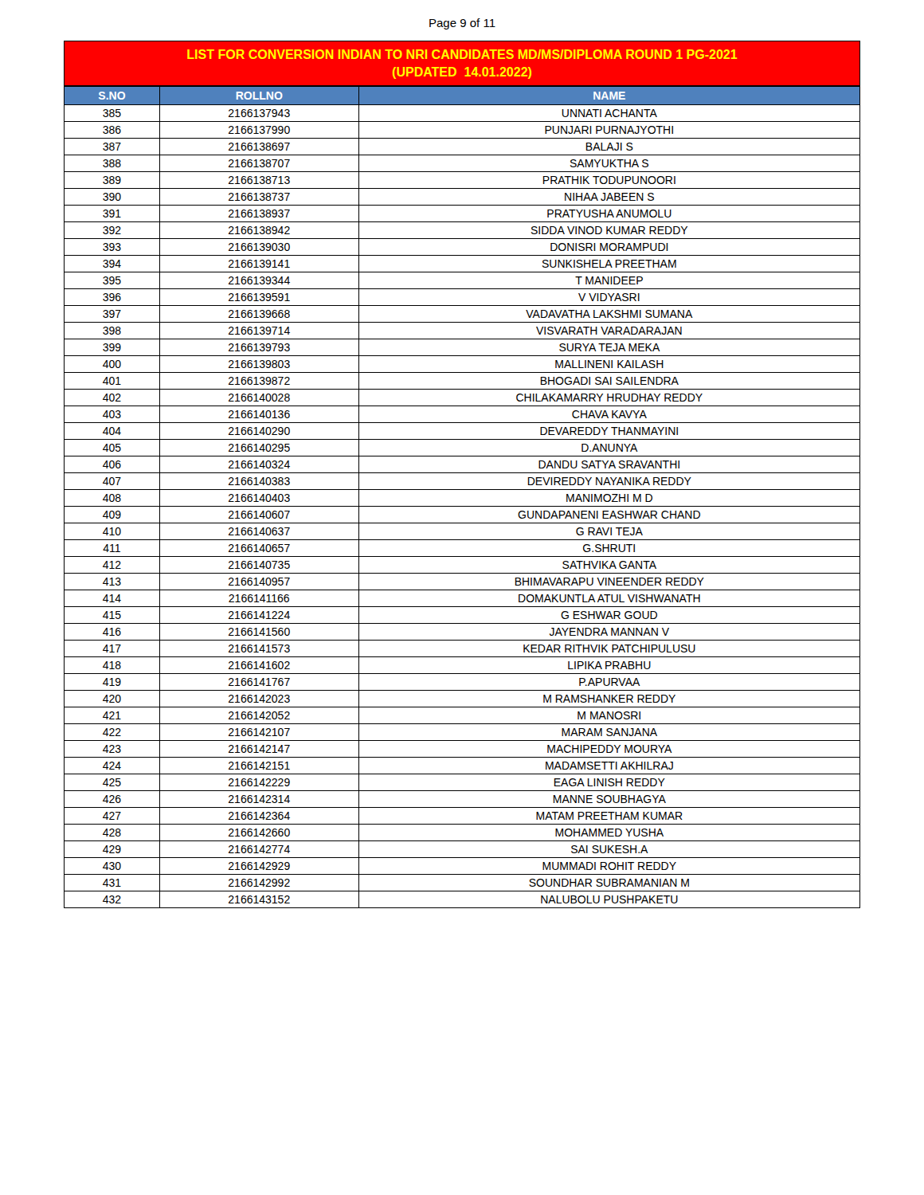Page 9 of 11
LIST FOR CONVERSION INDIAN TO NRI CANDIDATES MD/MS/DIPLOMA ROUND 1 PG-2021 (UPDATED 14.01.2022)
| S.NO | ROLLNO | NAME |
| --- | --- | --- |
| 385 | 2166137943 | UNNATI ACHANTA |
| 386 | 2166137990 | PUNJARI PURNAJYOTHI |
| 387 | 2166138697 | BALAJI S |
| 388 | 2166138707 | SAMYUKTHA S |
| 389 | 2166138713 | PRATHIK TODUPUNOORI |
| 390 | 2166138737 | NIHAA JABEEN S |
| 391 | 2166138937 | PRATYUSHA ANUMOLU |
| 392 | 2166138942 | SIDDA VINOD KUMAR REDDY |
| 393 | 2166139030 | DONISRI MORAMPUDI |
| 394 | 2166139141 | SUNKISHELA PREETHAM |
| 395 | 2166139344 | T MANIDEEP |
| 396 | 2166139591 | V VIDYASRI |
| 397 | 2166139668 | VADAVATHA LAKSHMI SUMANA |
| 398 | 2166139714 | VISVARATH VARADARAJAN |
| 399 | 2166139793 | SURYA TEJA MEKA |
| 400 | 2166139803 | MALLINENI KAILASH |
| 401 | 2166139872 | BHOGADI SAI SAILENDRA |
| 402 | 2166140028 | CHILAKAMARRY HRUDHAY REDDY |
| 403 | 2166140136 | CHAVA KAVYA |
| 404 | 2166140290 | DEVAREDDY THANMAYINI |
| 405 | 2166140295 | D.ANUNYA |
| 406 | 2166140324 | DANDU SATYA SRAVANTHI |
| 407 | 2166140383 | DEVIREDDY NAYANIKA REDDY |
| 408 | 2166140403 | MANIMOZHI M D |
| 409 | 2166140607 | GUNDAPANENI EASHWAR CHAND |
| 410 | 2166140637 | G RAVI TEJA |
| 411 | 2166140657 | G.SHRUTI |
| 412 | 2166140735 | SATHVIKA GANTA |
| 413 | 2166140957 | BHIMAVARAPU VINEENDER REDDY |
| 414 | 2166141166 | DOMAKUNTLA ATUL VISHWANATH |
| 415 | 2166141224 | G ESHWAR GOUD |
| 416 | 2166141560 | JAYENDRA MANNAN V |
| 417 | 2166141573 | KEDAR RITHVIK PATCHIPULUSU |
| 418 | 2166141602 | LIPIKA PRABHU |
| 419 | 2166141767 | P.APURVAA |
| 420 | 2166142023 | M RAMSHANKER REDDY |
| 421 | 2166142052 | M MANOSRI |
| 422 | 2166142107 | MARAM SANJANA |
| 423 | 2166142147 | MACHIPEDDY MOURYA |
| 424 | 2166142151 | MADAMSETTI AKHILRAJ |
| 425 | 2166142229 | EAGA LINISH REDDY |
| 426 | 2166142314 | MANNE SOUBHAGYA |
| 427 | 2166142364 | MATAM PREETHAM KUMAR |
| 428 | 2166142660 | MOHAMMED YUSHA |
| 429 | 2166142774 | SAI SUKESH.A |
| 430 | 2166142929 | MUMMADI ROHIT REDDY |
| 431 | 2166142992 | SOUNDHAR SUBRAMANIAN M |
| 432 | 2166143152 | NALUBOLU PUSHPAKETU |